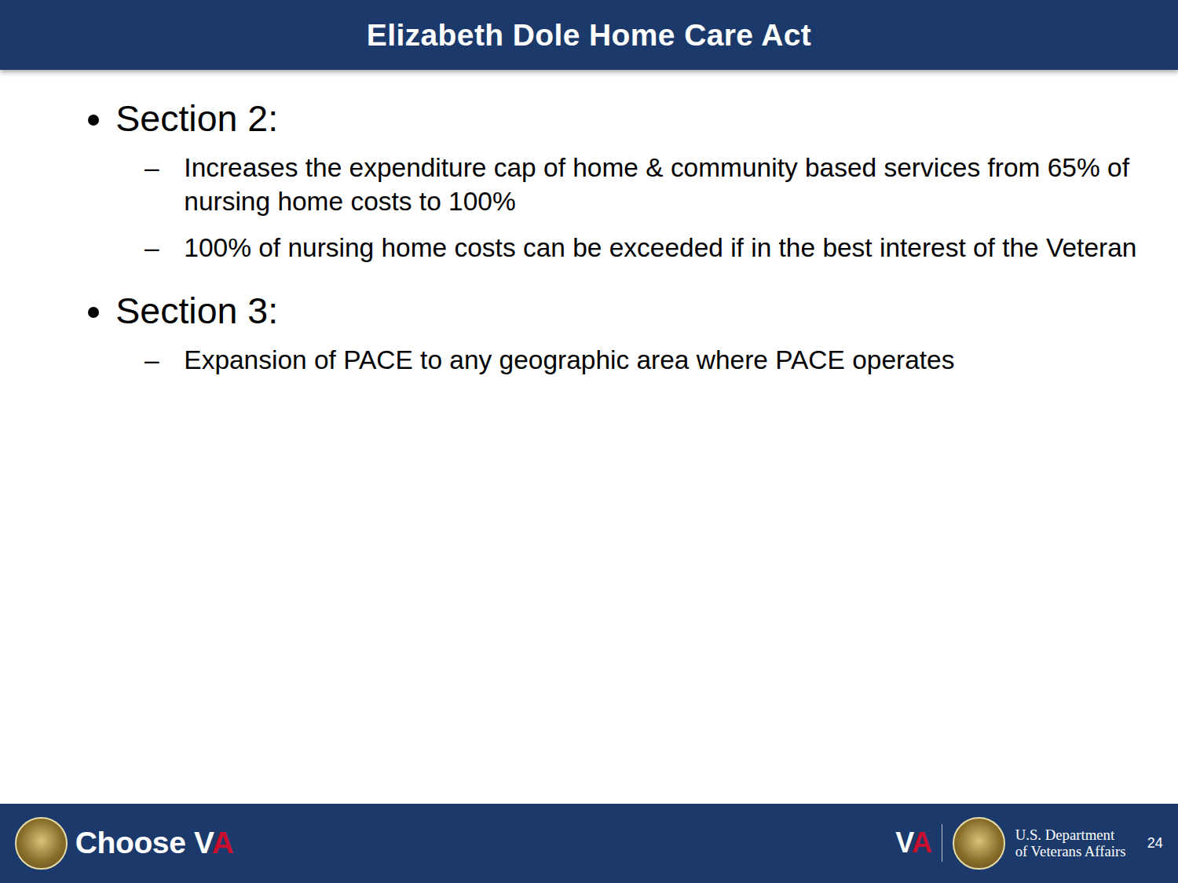Elizabeth Dole Home Care Act
Section 2:
Increases the expenditure cap of home & community based services from 65% of nursing home costs to 100%
100% of nursing home costs can be exceeded if in the best interest of the Veteran
Section 3:
Expansion of PACE to any geographic area where PACE operates
Choose VA
VA
U.S. Department
of Veterans Affairs
24